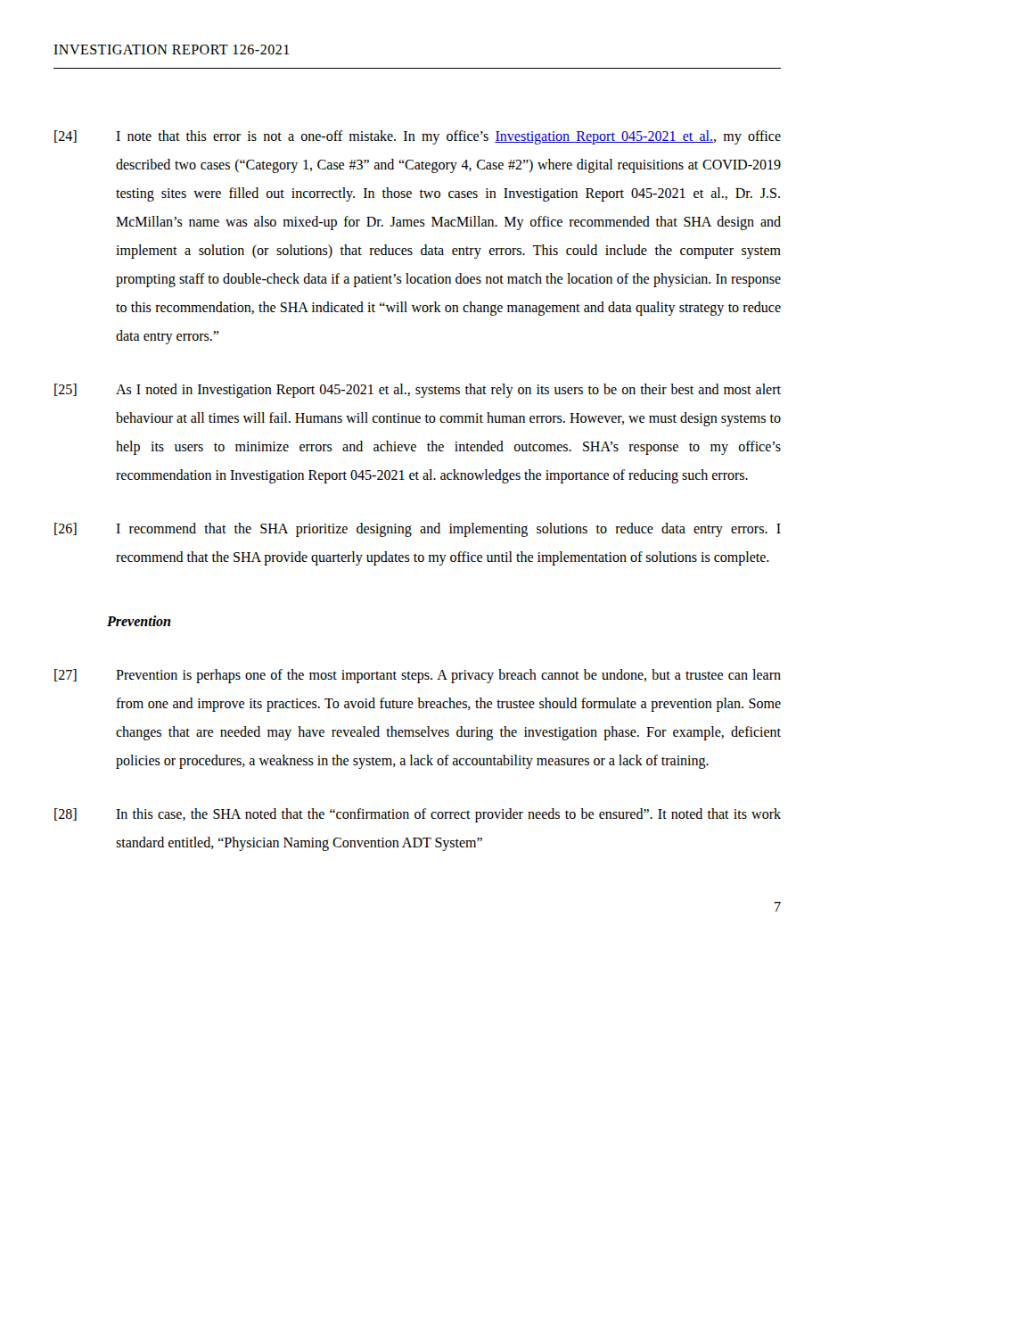INVESTIGATION REPORT 126-2021
[24]
I note that this error is not a one-off mistake. In my office’s Investigation Report 045-2021 et al., my office described two cases (“Category 1, Case #3” and “Category 4, Case #2”) where digital requisitions at COVID-2019 testing sites were filled out incorrectly. In those two cases in Investigation Report 045-2021 et al., Dr. J.S. McMillan’s name was also mixed-up for Dr. James MacMillan. My office recommended that SHA design and implement a solution (or solutions) that reduces data entry errors. This could include the computer system prompting staff to double-check data if a patient’s location does not match the location of the physician. In response to this recommendation, the SHA indicated it “will work on change management and data quality strategy to reduce data entry errors.”
[25]
As I noted in Investigation Report 045-2021 et al., systems that rely on its users to be on their best and most alert behaviour at all times will fail. Humans will continue to commit human errors. However, we must design systems to help its users to minimize errors and achieve the intended outcomes. SHA’s response to my office’s recommendation in Investigation Report 045-2021 et al. acknowledges the importance of reducing such errors.
[26]
I recommend that the SHA prioritize designing and implementing solutions to reduce data entry errors. I recommend that the SHA provide quarterly updates to my office until the implementation of solutions is complete.
Prevention
[27]
Prevention is perhaps one of the most important steps. A privacy breach cannot be undone, but a trustee can learn from one and improve its practices. To avoid future breaches, the trustee should formulate a prevention plan. Some changes that are needed may have revealed themselves during the investigation phase. For example, deficient policies or procedures, a weakness in the system, a lack of accountability measures or a lack of training.
[28]
In this case, the SHA noted that the “confirmation of correct provider needs to be ensured”. It noted that its work standard entitled, “Physician Naming Convention ADT System”
7